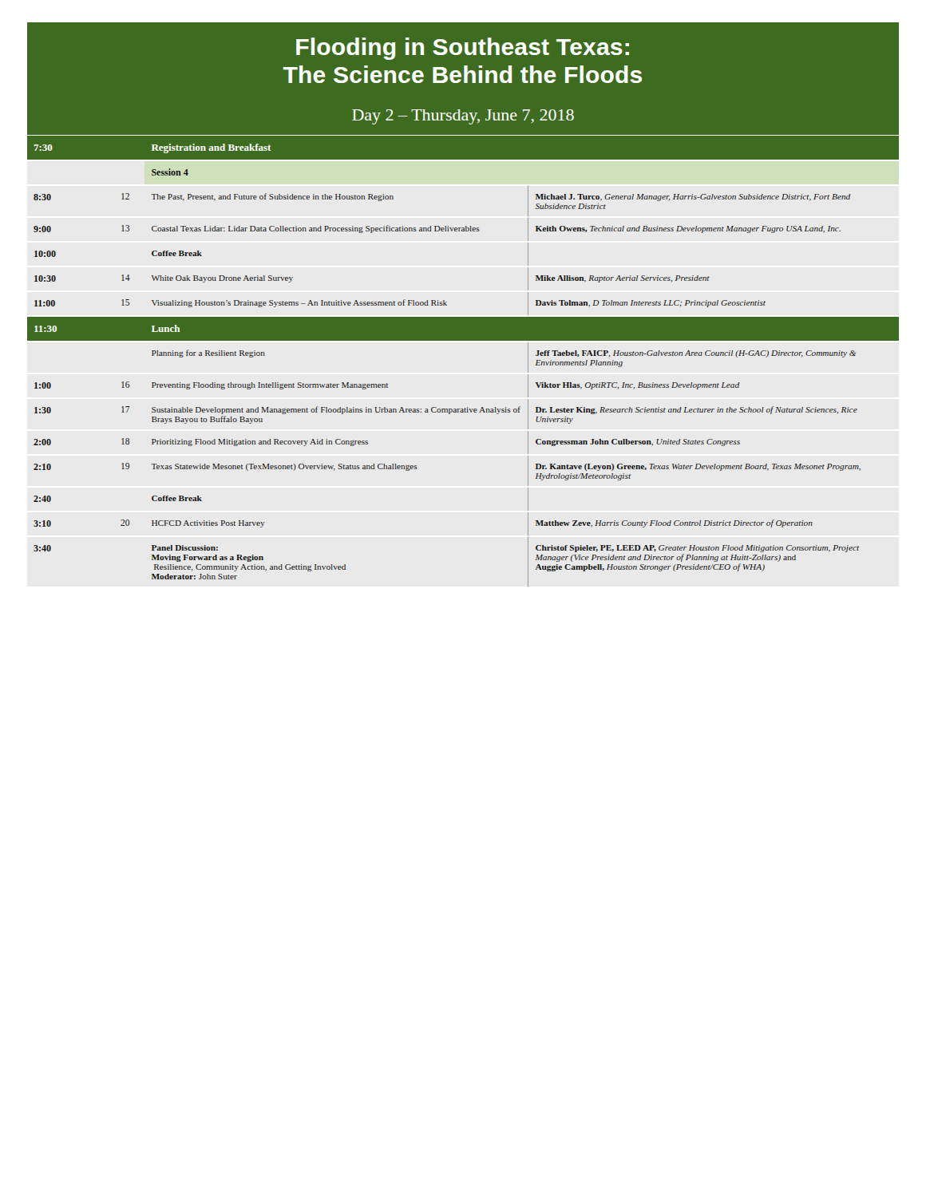Flooding in Southeast Texas:
The Science Behind the Floods
Day 2 – Thursday, June 7, 2018
| 7:30 | | Registration and Breakfast |
| | | Session 4 |
| 8:30 | 12 | The Past, Present, and Future of Subsidence in the Houston Region | Michael J. Turco , General Manager, Harris-Galveston Subsidence District, Fort Bend Subsidence District |
| 9:00 | 13 | Coastal Texas Lidar: Lidar Data Collection and Processing Specifications and Deliverables | Keith Owens, Technical and Business Development Manager Fugro USA Land, Inc. |
| 10:00 | | Coffee Break | |
| 10:30 | 14 | White Oak Bayou Drone Aerial Survey | Mike Allison , Raptor Aerial Services, President |
| 11:00 | 15 | Visualizing Houston’s Drainage Systems – An Intuitive Assessment of Flood Risk | Davis Tolman , D Tolman Interests LLC; Principal Geoscientist |
| 11:30 | | Lunch |
| | | Planning for a Resilient Region | Jeff Taebel, FAICP , Houston-Galveston Area Council (H-GAC) Director, Community & Environmentsl Planning |
| 1:00 | 16 | Preventing Flooding through Intelligent Stormwater Management | Viktor Hlas , OptiRTC, Inc, Business Development Lead |
| 1:30 | 17 | Sustainable Development and Management of Floodplains in Urban Areas: a Comparative Analysis of Brays Bayou to Buffalo Bayou | Dr. Lester King , Research Scientist and Lecturer in the School of Natural Sciences, Rice University |
| 2:00 | 18 | Prioritizing Flood Mitigation and Recovery Aid in Congress | Congressman John Culberson , United States Congress |
| 2:10 | 19 | Texas Statewide Mesonet (TexMesonet) Overview, Status and Challenges | Dr. Kantave (Leyon) Greene, Texas Water Development Board, Texas Mesonet Program, Hydrologist/Meteorologist |
| 2:40 | | Coffee Break | |
| 3:10 | 20 | HCFCD Activities Post Harvey | Matthew Zeve , Harris County Flood Control District Director of Operation |
| 3:40 | | Panel Discussion: Moving Forward as a Region Resilience, Community Action, and Getting Involved Moderator: John Suter | Christof Spieler, PE, LEED AP, Greater Houston Flood Mitigation Consortium, Project Manager (Vice President and Director of Planning at Huitt-Zollars) and Auggie Campbell, Houston Stronger (President/CEO of WHA) |